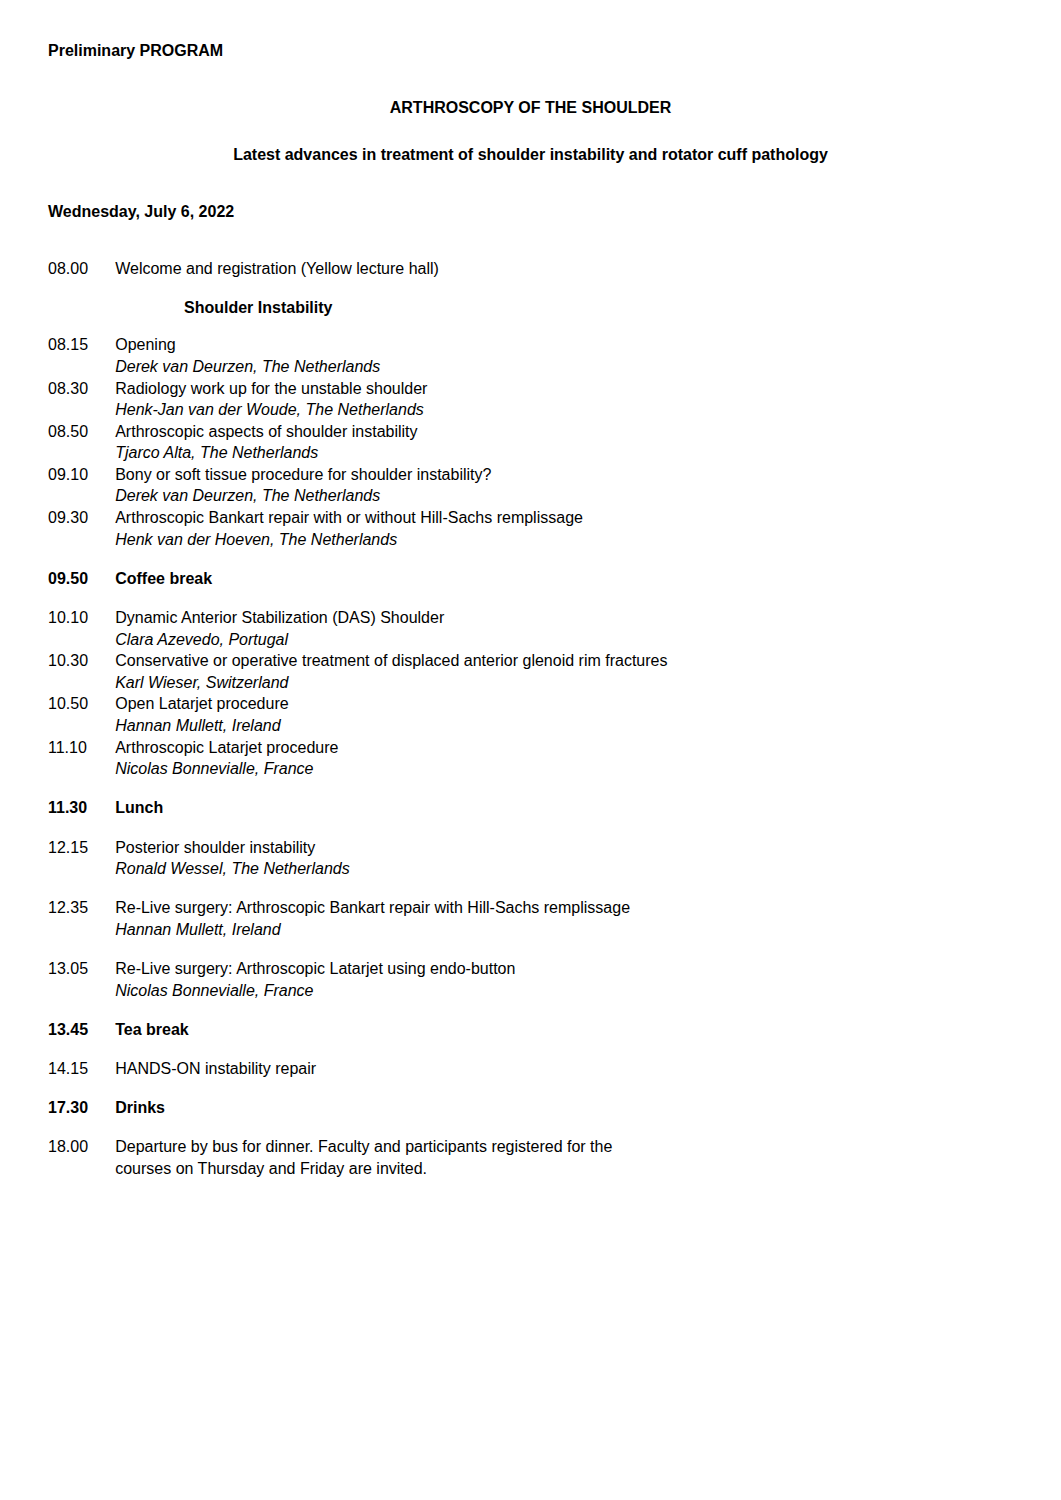Preliminary PROGRAM
ARTHROSCOPY OF THE SHOULDER
Latest advances in treatment of shoulder instability and rotator cuff pathology
Wednesday, July 6, 2022
| 08.00 | Welcome and registration (Yellow lecture hall) |
Shoulder Instability
| 08.15 | Opening Derek van Deurzen, The Netherlands |
| 08.30 | Radiology work up for the unstable shoulder Henk-Jan van der Woude, The Netherlands |
| 08.50 | Arthroscopic aspects of shoulder instability Tjarco Alta, The Netherlands |
| 09.10 | Bony or soft tissue procedure for shoulder instability? Derek van Deurzen, The Netherlands |
| 09.30 | Arthroscopic Bankart repair with or without Hill-Sachs remplissage Henk van der Hoeven, The Netherlands |
| 09.50 | Coffee break |
| 10.10 | Dynamic Anterior Stabilization (DAS) Shoulder Clara Azevedo, Portugal |
| 10.30 | Conservative or operative treatment of displaced anterior glenoid rim fractures Karl Wieser, Switzerland |
| 10.50 | Open Latarjet procedure Hannan Mullett, Ireland |
| 11.10 | Arthroscopic Latarjet procedure Nicolas Bonnevialle, France |
| 11.30 | Lunch |
| 12.15 | Posterior shoulder instability Ronald Wessel, The Netherlands |
| 12.35 | Re-Live surgery: Arthroscopic Bankart repair with Hill-Sachs remplissage Hannan Mullett, Ireland |
| 13.05 | Re-Live surgery: Arthroscopic Latarjet using endo-button Nicolas Bonnevialle, France |
| 13.45 | Tea break |
| 14.15 | HANDS-ON instability repair |
| 17.30 | Drinks |
| 18.00 | Departure by bus for dinner. Faculty and participants registered for the courses on Thursday and Friday are invited. |